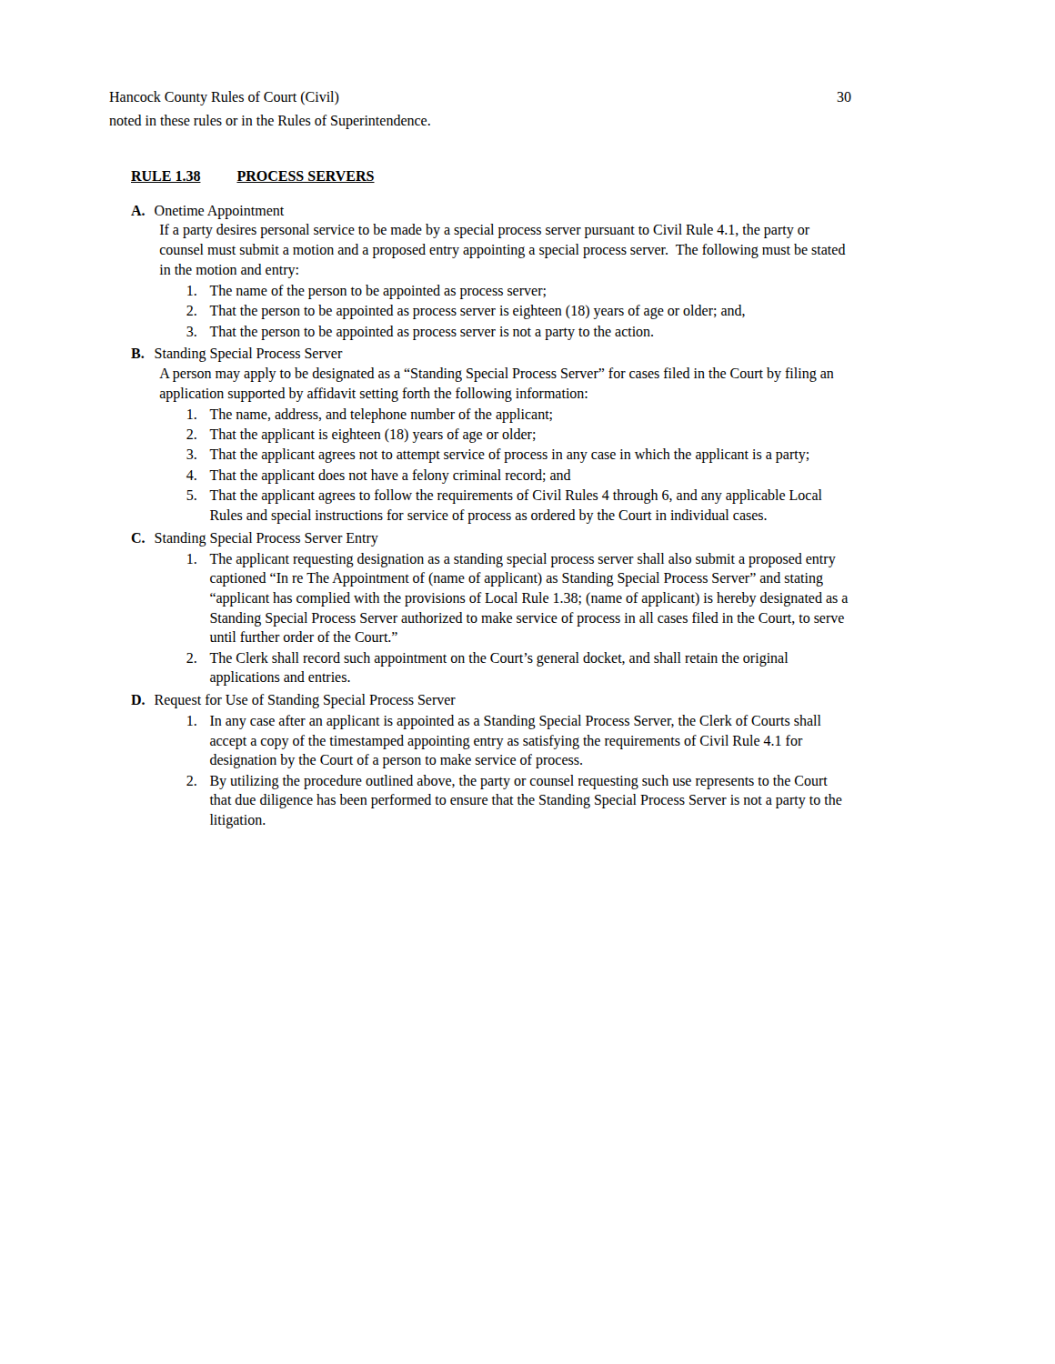Hancock County Rules of Court (Civil) 30
noted in these rules or in the Rules of Superintendence.
RULE 1.38 PROCESS SERVERS
A. Onetime Appointment If a party desires personal service to be made by a special process server pursuant to Civil Rule 4.1, the party or counsel must submit a motion and a proposed entry appointing a special process server. The following must be stated in the motion and entry:
1. The name of the person to be appointed as process server;
2. That the person to be appointed as process server is eighteen (18) years of age or older; and,
3. That the person to be appointed as process server is not a party to the action.
B. Standing Special Process Server A person may apply to be designated as a “Standing Special Process Server” for cases filed in the Court by filing an application supported by affidavit setting forth the following information:
1. The name, address, and telephone number of the applicant;
2. That the applicant is eighteen (18) years of age or older;
3. That the applicant agrees not to attempt service of process in any case in which the applicant is a party;
4. That the applicant does not have a felony criminal record; and
5. That the applicant agrees to follow the requirements of Civil Rules 4 through 6, and any applicable Local Rules and special instructions for service of process as ordered by the Court in individual cases.
C. Standing Special Process Server Entry
1. The applicant requesting designation as a standing special process server shall also submit a proposed entry captioned “In re The Appointment of (name of applicant) as Standing Special Process Server” and stating “applicant has complied with the provisions of Local Rule 1.38; (name of applicant) is hereby designated as a Standing Special Process Server authorized to make service of process in all cases filed in the Court, to serve until further order of the Court.”
2. The Clerk shall record such appointment on the Court’s general docket, and shall retain the original applications and entries.
D. Request for Use of Standing Special Process Server
1. In any case after an applicant is appointed as a Standing Special Process Server, the Clerk of Courts shall accept a copy of the timestamped appointing entry as satisfying the requirements of Civil Rule 4.1 for designation by the Court of a person to make service of process.
2. By utilizing the procedure outlined above, the party or counsel requesting such use represents to the Court that due diligence has been performed to ensure that the Standing Special Process Server is not a party to the litigation.